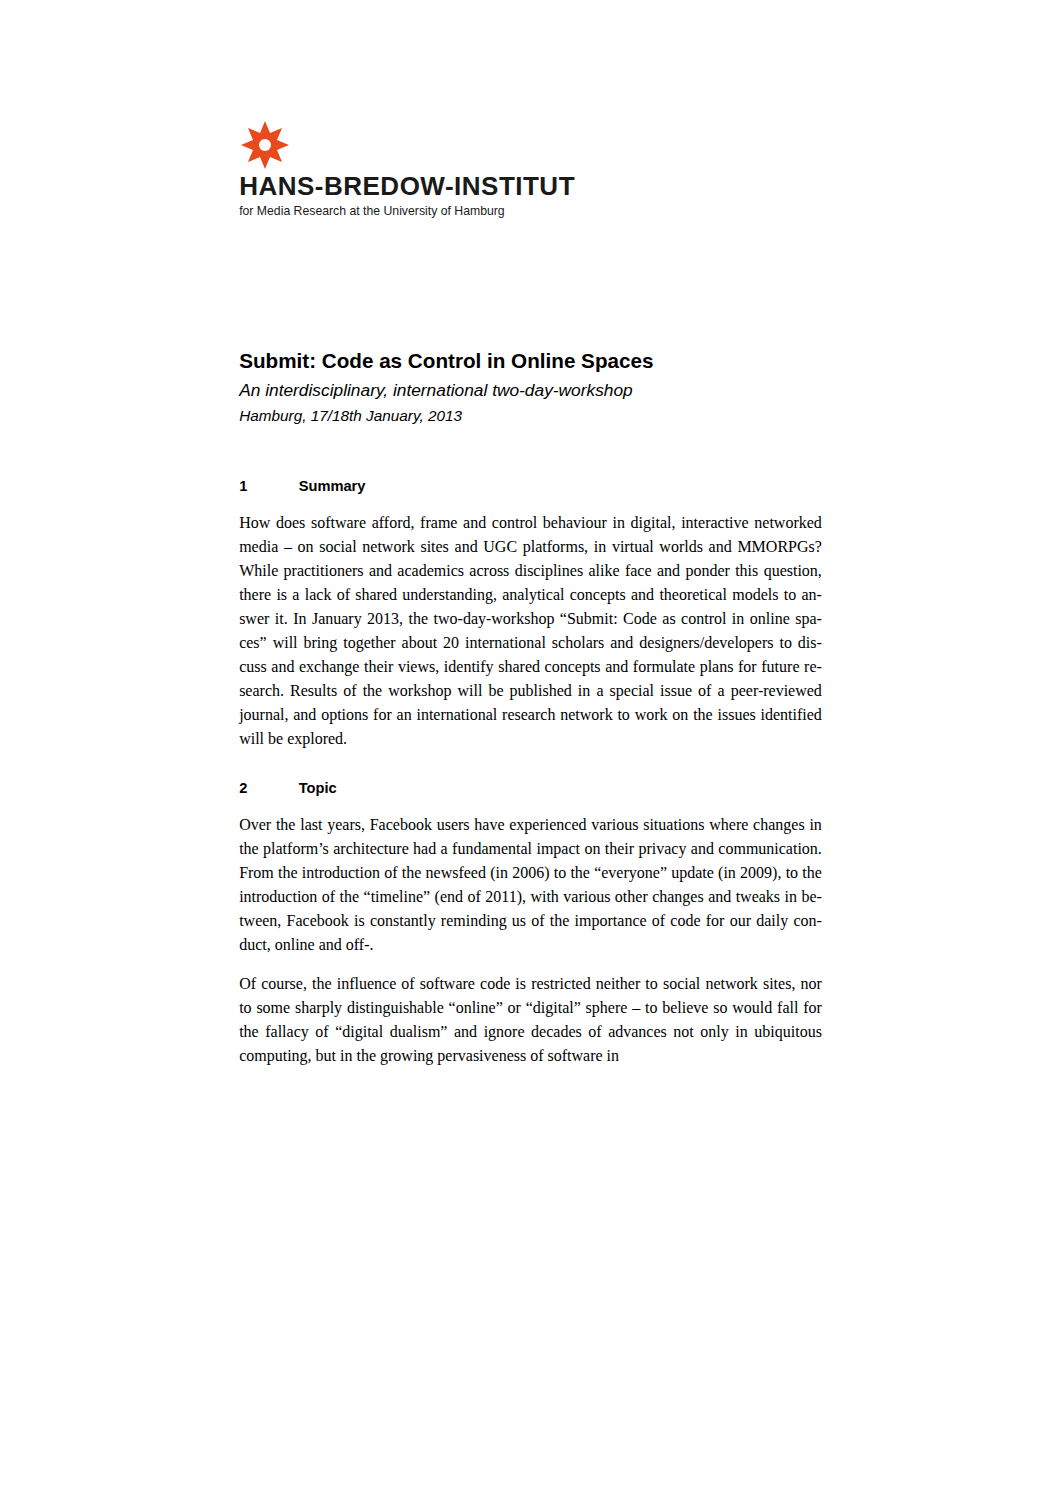HANS-BREDOW-INSTITUT for Media Research at the University of Hamburg
Submit: Code as Control in Online Spaces
An interdisciplinary, international two-day-workshop
Hamburg, 17/18th January, 2013
1 Summary
How does software afford, frame and control behaviour in digital, interactive networked media – on social network sites and UGC platforms, in virtual worlds and MMORPGs? While practitioners and academics across disciplines alike face and ponder this question, there is a lack of shared understanding, analytical concepts and theoretical models to answer it. In January 2013, the two-day-workshop “Submit: Code as control in online spaces” will bring together about 20 international scholars and designers/developers to discuss and exchange their views, identify shared concepts and formulate plans for future research. Results of the workshop will be published in a special issue of a peer-reviewed journal, and options for an international research network to work on the issues identified will be explored.
2 Topic
Over the last years, Facebook users have experienced various situations where changes in the platform’s architecture had a fundamental impact on their privacy and communication. From the introduction of the newsfeed (in 2006) to the “everyone” update (in 2009), to the introduction of the “timeline” (end of 2011), with various other changes and tweaks in between, Facebook is constantly reminding us of the importance of code for our daily conduct, online and off-.
Of course, the influence of software code is restricted neither to social network sites, nor to some sharply distinguishable “online” or “digital” sphere – to believe so would fall for the fallacy of “digital dualism” and ignore decades of advances not only in ubiquitous computing, but in the growing pervasiveness of software in